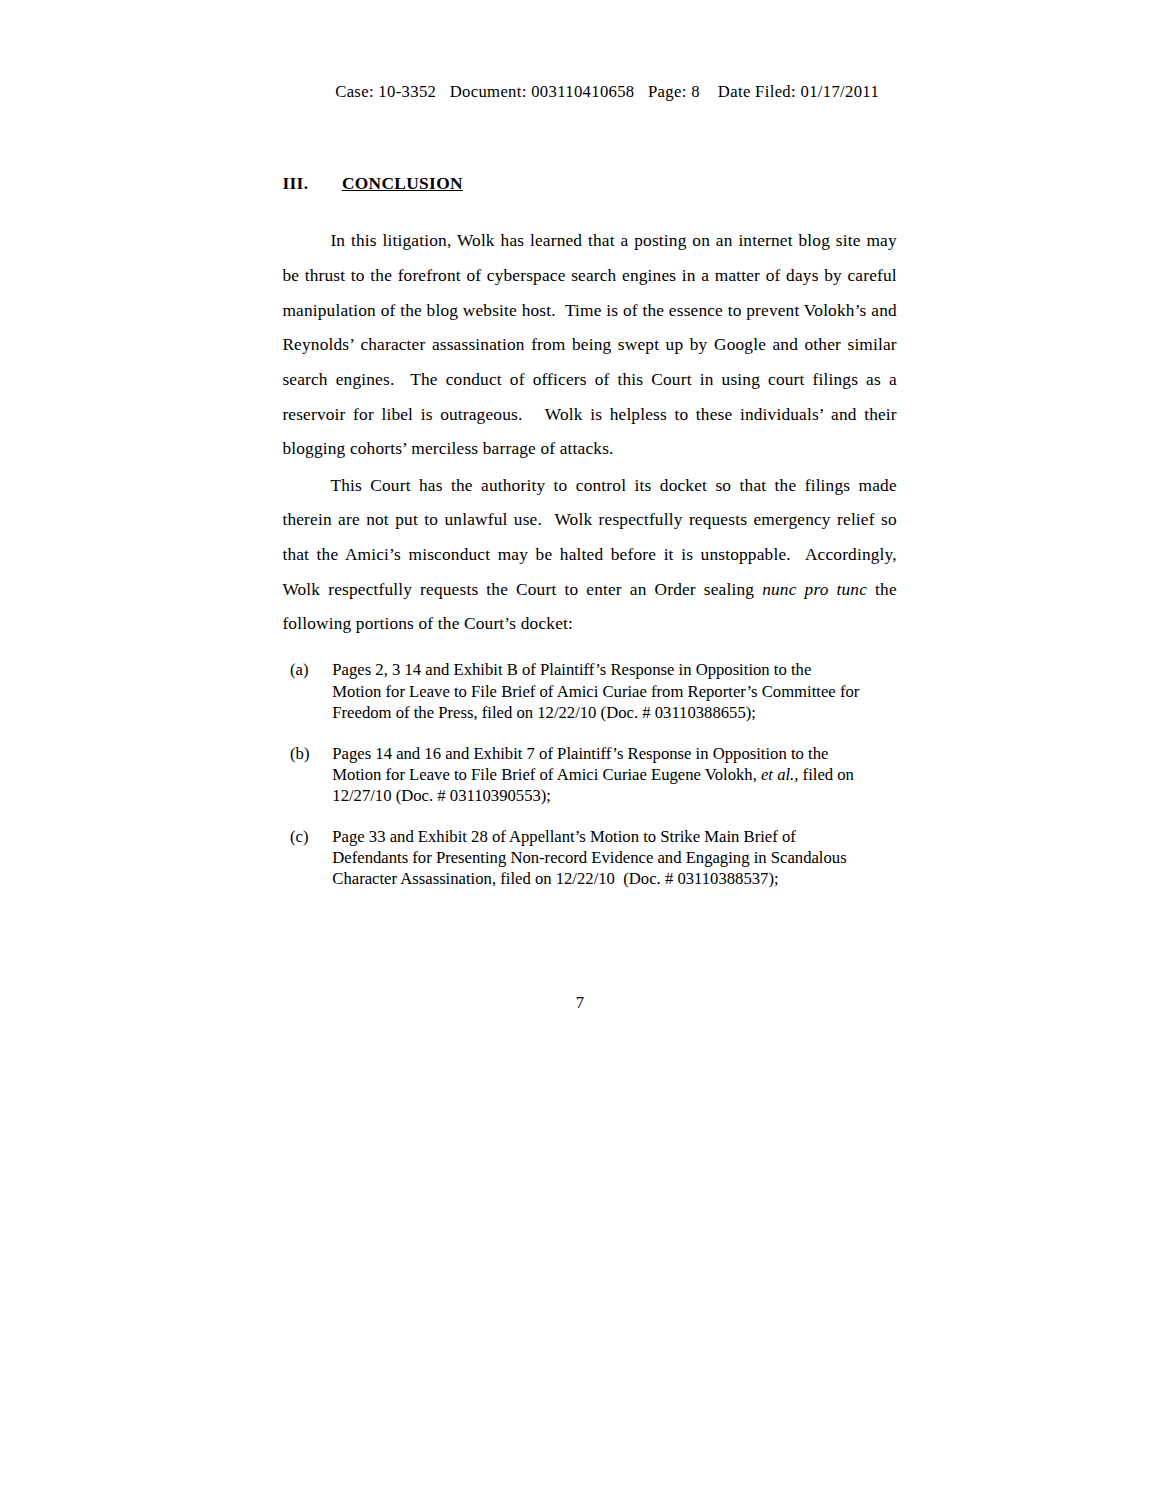Case: 10-3352 Document: 003110410658 Page: 8 Date Filed: 01/17/2011
III. CONCLUSION
In this litigation, Wolk has learned that a posting on an internet blog site may be thrust to the forefront of cyberspace search engines in a matter of days by careful manipulation of the blog website host. Time is of the essence to prevent Volokh’s and Reynolds’ character assassination from being swept up by Google and other similar search engines. The conduct of officers of this Court in using court filings as a reservoir for libel is outrageous. Wolk is helpless to these individuals’ and their blogging cohorts’ merciless barrage of attacks.
This Court has the authority to control its docket so that the filings made therein are not put to unlawful use. Wolk respectfully requests emergency relief so that the Amici’s misconduct may be halted before it is unstoppable. Accordingly, Wolk respectfully requests the Court to enter an Order sealing nunc pro tunc the following portions of the Court’s docket:
(a) Pages 2, 3 14 and Exhibit B of Plaintiff’s Response in Opposition to the Motion for Leave to File Brief of Amici Curiae from Reporter’s Committee for Freedom of the Press, filed on 12/22/10 (Doc. # 03110388655);
(b) Pages 14 and 16 and Exhibit 7 of Plaintiff’s Response in Opposition to the Motion for Leave to File Brief of Amici Curiae Eugene Volokh, et al., filed on 12/27/10 (Doc. # 03110390553);
(c) Page 33 and Exhibit 28 of Appellant’s Motion to Strike Main Brief of Defendants for Presenting Non-record Evidence and Engaging in Scandalous Character Assassination, filed on 12/22/10 (Doc. # 03110388537);
7